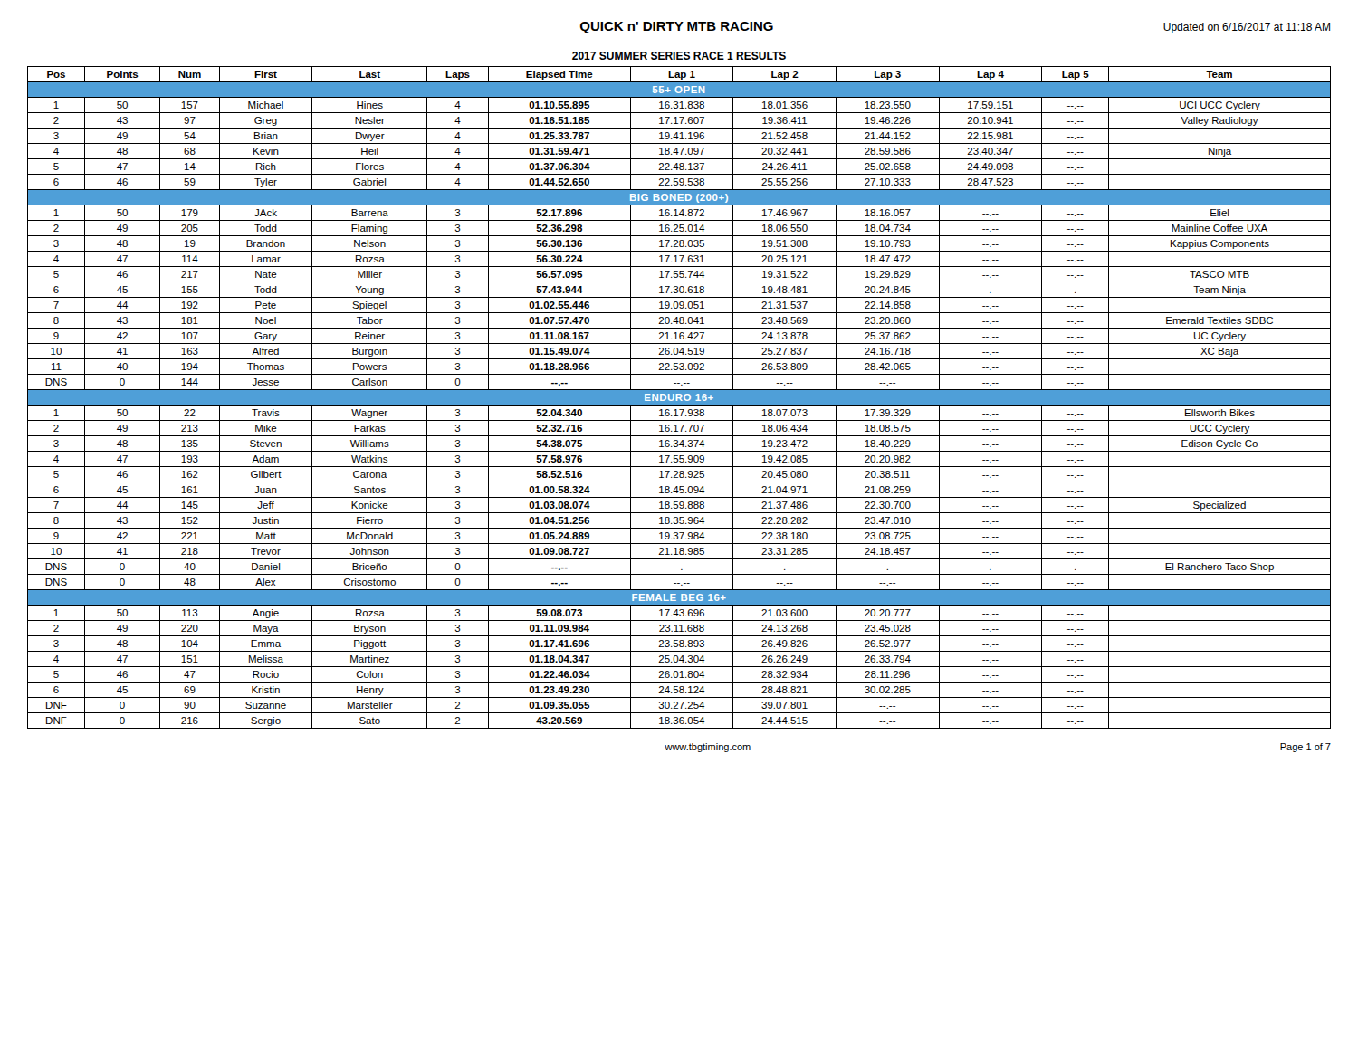QUICK n' DIRTY MTB RACING
Updated on 6/16/2017 at 11:18 AM
2017 SUMMER SERIES RACE 1 RESULTS
| Pos | Points | Num | First | Last | Laps | Elapsed Time | Lap 1 | Lap 2 | Lap 3 | Lap 4 | Lap 5 | Team |
| --- | --- | --- | --- | --- | --- | --- | --- | --- | --- | --- | --- | --- |
| 55+ OPEN |
| 1 | 50 | 157 | Michael | Hines | 4 | 01.10.55.895 | 16.31.838 | 18.01.356 | 18.23.550 | 17.59.151 | --.-- | UCI UCC Cyclery |
| 2 | 43 | 97 | Greg | Nesler | 4 | 01.16.51.185 | 17.17.607 | 19.36.411 | 19.46.226 | 20.10.941 | --.-- | Valley Radiology |
| 3 | 49 | 54 | Brian | Dwyer | 4 | 01.25.33.787 | 19.41.196 | 21.52.458 | 21.44.152 | 22.15.981 | --.-- | |
| 4 | 48 | 68 | Kevin | Heil | 4 | 01.31.59.471 | 18.47.097 | 20.32.441 | 28.59.586 | 23.40.347 | --.-- | Ninja |
| 5 | 47 | 14 | Rich | Flores | 4 | 01.37.06.304 | 22.48.137 | 24.26.411 | 25.02.658 | 24.49.098 | --.-- | |
| 6 | 46 | 59 | Tyler | Gabriel | 4 | 01.44.52.650 | 22.59.538 | 25.55.256 | 27.10.333 | 28.47.523 | --.-- | |
| BIG BONED (200+) |
| 1 | 50 | 179 | JAck | Barrena | 3 | 52.17.896 | 16.14.872 | 17.46.967 | 18.16.057 | --.-- | --.-- | Eliel |
| 2 | 49 | 205 | Todd | Flaming | 3 | 52.36.298 | 16.25.014 | 18.06.550 | 18.04.734 | --.-- | --.-- | Mainline Coffee UXA |
| 3 | 48 | 19 | Brandon | Nelson | 3 | 56.30.136 | 17.28.035 | 19.51.308 | 19.10.793 | --.-- | --.-- | Kappius Components |
| 4 | 47 | 114 | Lamar | Rozsa | 3 | 56.30.224 | 17.17.631 | 20.25.121 | 18.47.472 | --.-- | --.-- | |
| 5 | 46 | 217 | Nate | Miller | 3 | 56.57.095 | 17.55.744 | 19.31.522 | 19.29.829 | --.-- | --.-- | TASCO MTB |
| 6 | 45 | 155 | Todd | Young | 3 | 57.43.944 | 17.30.618 | 19.48.481 | 20.24.845 | --.-- | --.-- | Team Ninja |
| 7 | 44 | 192 | Pete | Spiegel | 3 | 01.02.55.446 | 19.09.051 | 21.31.537 | 22.14.858 | --.-- | --.-- | |
| 8 | 43 | 181 | Noel | Tabor | 3 | 01.07.57.470 | 20.48.041 | 23.48.569 | 23.20.860 | --.-- | --.-- | Emerald Textiles SDBC |
| 9 | 42 | 107 | Gary | Reiner | 3 | 01.11.08.167 | 21.16.427 | 24.13.878 | 25.37.862 | --.-- | --.-- | UC Cyclery |
| 10 | 41 | 163 | Alfred | Burgoin | 3 | 01.15.49.074 | 26.04.519 | 25.27.837 | 24.16.718 | --.-- | --.-- | XC Baja |
| 11 | 40 | 194 | Thomas | Powers | 3 | 01.18.28.966 | 22.53.092 | 26.53.809 | 28.42.065 | --.-- | --.-- | |
| DNS | 0 | 144 | Jesse | Carlson | 0 | --.-- | --.-- | --.-- | --.-- | --.-- | --.-- | |
| ENDURO 16+ |
| 1 | 50 | 22 | Travis | Wagner | 3 | 52.04.340 | 16.17.938 | 18.07.073 | 17.39.329 | --.-- | --.-- | Ellsworth Bikes |
| 2 | 49 | 213 | Mike | Farkas | 3 | 52.32.716 | 16.17.707 | 18.06.434 | 18.08.575 | --.-- | --.-- | UCC Cyclery |
| 3 | 48 | 135 | Steven | Williams | 3 | 54.38.075 | 16.34.374 | 19.23.472 | 18.40.229 | --.-- | --.-- | Edison Cycle Co |
| 4 | 47 | 193 | Adam | Watkins | 3 | 57.58.976 | 17.55.909 | 19.42.085 | 20.20.982 | --.-- | --.-- | |
| 5 | 46 | 162 | Gilbert | Carona | 3 | 58.52.516 | 17.28.925 | 20.45.080 | 20.38.511 | --.-- | --.-- | |
| 6 | 45 | 161 | Juan | Santos | 3 | 01.00.58.324 | 18.45.094 | 21.04.971 | 21.08.259 | --.-- | --.-- | |
| 7 | 44 | 145 | Jeff | Konicke | 3 | 01.03.08.074 | 18.59.888 | 21.37.486 | 22.30.700 | --.-- | --.-- | Specialized |
| 8 | 43 | 152 | Justin | Fierro | 3 | 01.04.51.256 | 18.35.964 | 22.28.282 | 23.47.010 | --.-- | --.-- | |
| 9 | 42 | 221 | Matt | McDonald | 3 | 01.05.24.889 | 19.37.984 | 22.38.180 | 23.08.725 | --.-- | --.-- | |
| 10 | 41 | 218 | Trevor | Johnson | 3 | 01.09.08.727 | 21.18.985 | 23.31.285 | 24.18.457 | --.-- | --.-- | |
| DNS | 0 | 40 | Daniel | Briceño | 0 | --.-- | --.-- | --.-- | --.-- | --.-- | --.-- | El Ranchero Taco Shop |
| DNS | 0 | 48 | Alex | Crisostomo | 0 | --.-- | --.-- | --.-- | --.-- | --.-- | --.-- | |
| FEMALE BEG 16+ |
| 1 | 50 | 113 | Angie | Rozsa | 3 | 59.08.073 | 17.43.696 | 21.03.600 | 20.20.777 | --.-- | --.-- | |
| 2 | 49 | 220 | Maya | Bryson | 3 | 01.11.09.984 | 23.11.688 | 24.13.268 | 23.45.028 | --.-- | --.-- | |
| 3 | 48 | 104 | Emma | Piggott | 3 | 01.17.41.696 | 23.58.893 | 26.49.826 | 26.52.977 | --.-- | --.-- | |
| 4 | 47 | 151 | Melissa | Martinez | 3 | 01.18.04.347 | 25.04.304 | 26.26.249 | 26.33.794 | --.-- | --.-- | |
| 5 | 46 | 47 | Rocio | Colon | 3 | 01.22.46.034 | 26.01.804 | 28.32.934 | 28.11.296 | --.-- | --.-- | |
| 6 | 45 | 69 | Kristin | Henry | 3 | 01.23.49.230 | 24.58.124 | 28.48.821 | 30.02.285 | --.-- | --.-- | |
| DNF | 0 | 90 | Suzanne | Marsteller | 2 | 01.09.35.055 | 30.27.254 | 39.07.801 | --.-- | --.-- | --.-- | |
| DNF | 0 | 216 | Sergio | Sato | 2 | 43.20.569 | 18.36.054 | 24.44.515 | --.-- | --.-- | --.-- | |
www.tbgtiming.com
Page 1 of 7